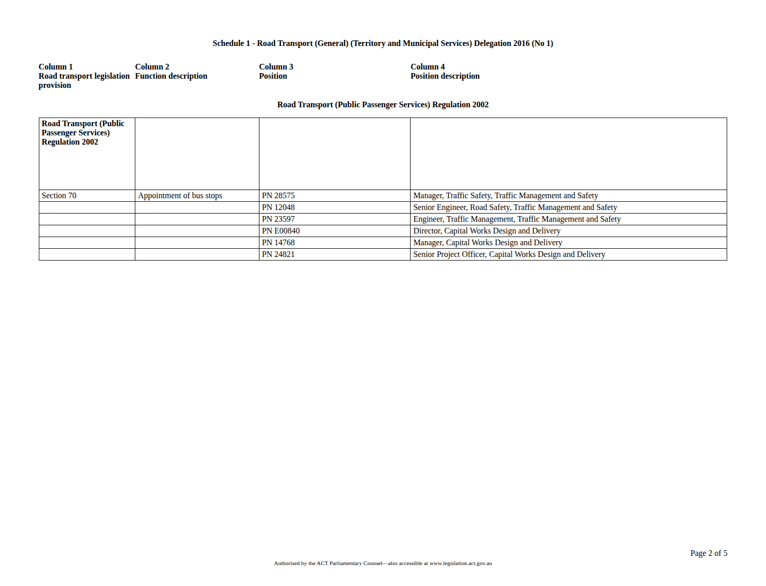Schedule 1 - Road Transport (General) (Territory and Municipal Services) Delegation 2016 (No 1)
| Column 1 Road transport legislation provision | Column 2 Function description | Column 3 Position | Column 4 Position description |
Road Transport (Public Passenger Services) Regulation 2002
| Road Transport (Public Passenger Services) Regulation 2002 | | | |
| Section 70 | Appointment of bus stops | PN 28575 | Manager, Traffic Safety, Traffic Management and Safety |
| | | PN 12048 | Senior Engineer, Road Safety, Traffic Management and Safety |
| | | PN 23597 | Engineer, Traffic Management, Traffic Management and Safety |
| | | PN E00840 | Director, Capital Works Design and Delivery |
| | | PN 14768 | Manager, Capital Works Design and Delivery |
| | | PN 24821 | Senior Project Officer, Capital Works Design and Delivery |
Page 2 of 5
Authorised by the ACT Parliamentary Counsel—also accessible at www.legislation.act.gov.au